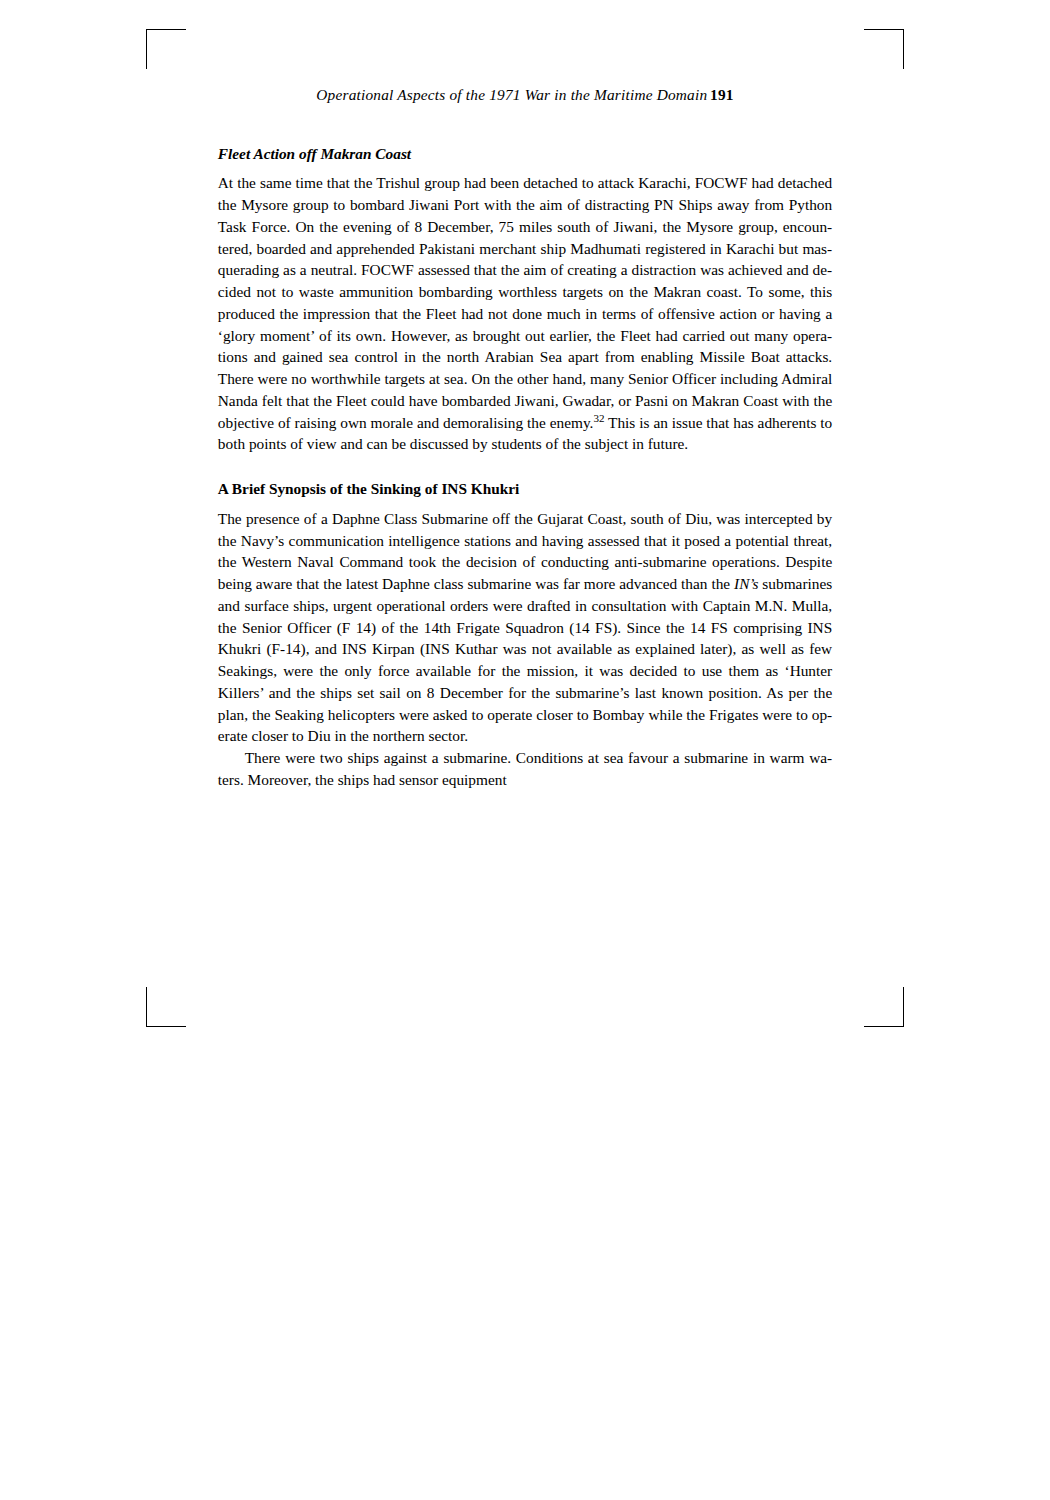Operational Aspects of the 1971 War in the Maritime Domain 191
Fleet Action off Makran Coast
At the same time that the Trishul group had been detached to attack Karachi, FOCWF had detached the Mysore group to bombard Jiwani Port with the aim of distracting PN Ships away from Python Task Force. On the evening of 8 December, 75 miles south of Jiwani, the Mysore group, encountered, boarded and apprehended Pakistani merchant ship Madhumati registered in Karachi but masquerading as a neutral. FOCWF assessed that the aim of creating a distraction was achieved and decided not to waste ammunition bombarding worthless targets on the Makran coast. To some, this produced the impression that the Fleet had not done much in terms of offensive action or having a ‘glory moment’ of its own. However, as brought out earlier, the Fleet had carried out many operations and gained sea control in the north Arabian Sea apart from enabling Missile Boat attacks. There were no worthwhile targets at sea. On the other hand, many Senior Officer including Admiral Nanda felt that the Fleet could have bombarded Jiwani, Gwadar, or Pasni on Makran Coast with the objective of raising own morale and demoralising the enemy.32 This is an issue that has adherents to both points of view and can be discussed by students of the subject in future.
A Brief Synopsis of the Sinking of INS Khukri
The presence of a Daphne Class Submarine off the Gujarat Coast, south of Diu, was intercepted by the Navy’s communication intelligence stations and having assessed that it posed a potential threat, the Western Naval Command took the decision of conducting anti-submarine operations. Despite being aware that the latest Daphne class submarine was far more advanced than the IN’s submarines and surface ships, urgent operational orders were drafted in consultation with Captain M.N. Mulla, the Senior Officer (F 14) of the 14th Frigate Squadron (14 FS). Since the 14 FS comprising INS Khukri (F-14), and INS Kirpan (INS Kuthar was not available as explained later), as well as few Seakings, were the only force available for the mission, it was decided to use them as ‘Hunter Killers’ and the ships set sail on 8 December for the submarine’s last known position. As per the plan, the Seaking helicopters were asked to operate closer to Bombay while the Frigates were to operate closer to Diu in the northern sector.
There were two ships against a submarine. Conditions at sea favour a submarine in warm waters. Moreover, the ships had sensor equipment